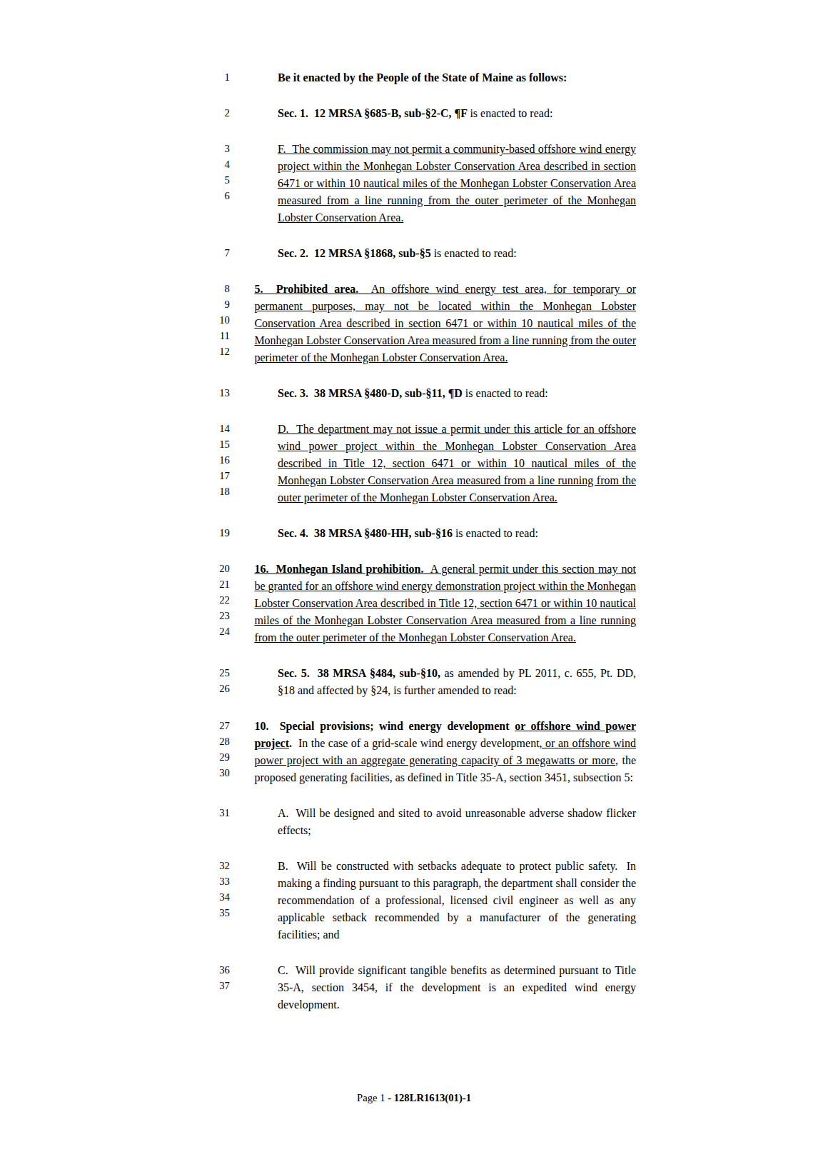| 1 | Be it enacted by the People of the State of Maine as follows: |
| 2 | Sec. 1. 12 MRSA §685-B, sub-§2-C, ¶F is enacted to read: |
| 3 4 5 6 | F. The commission may not permit a community-based offshore wind energy project within the Monhegan Lobster Conservation Area described in section 6471 or within 10 nautical miles of the Monhegan Lobster Conservation Area measured from a line running from the outer perimeter of the Monhegan Lobster Conservation Area. |
| 7 | Sec. 2. 12 MRSA §1868, sub-§5 is enacted to read: |
| 8 9 10 11 12 | 5. Prohibited area. An offshore wind energy test area, for temporary or permanent purposes, may not be located within the Monhegan Lobster Conservation Area described in section 6471 or within 10 nautical miles of the Monhegan Lobster Conservation Area measured from a line running from the outer perimeter of the Monhegan Lobster Conservation Area. |
| 13 | Sec. 3. 38 MRSA §480-D, sub-§11, ¶D is enacted to read: |
| 14 15 16 17 18 | D. The department may not issue a permit under this article for an offshore wind power project within the Monhegan Lobster Conservation Area described in Title 12, section 6471 or within 10 nautical miles of the Monhegan Lobster Conservation Area measured from a line running from the outer perimeter of the Monhegan Lobster Conservation Area. |
| 19 | Sec. 4. 38 MRSA §480-HH, sub-§16 is enacted to read: |
| 20 21 22 23 24 | 16. Monhegan Island prohibition. A general permit under this section may not be granted for an offshore wind energy demonstration project within the Monhegan Lobster Conservation Area described in Title 12, section 6471 or within 10 nautical miles of the Monhegan Lobster Conservation Area measured from a line running from the outer perimeter of the Monhegan Lobster Conservation Area. |
| 25 26 | Sec. 5. 38 MRSA §484, sub-§10, as amended by PL 2011, c. 655, Pt. DD, §18 and affected by §24, is further amended to read: |
| 27 28 29 30 | 10. Special provisions; wind energy development or offshore wind power project . In the case of a grid-scale wind energy development , or an offshore wind power project with an aggregate generating capacity of 3 megawatts or more , the proposed generating facilities, as defined in Title 35-A, section 3451, subsection 5: |
| 31 | A. Will be designed and sited to avoid unreasonable adverse shadow flicker effects; |
| 32 33 34 35 | B. Will be constructed with setbacks adequate to protect public safety. In making a finding pursuant to this paragraph, the department shall consider the recommendation of a professional, licensed civil engineer as well as any applicable setback recommended by a manufacturer of the generating facilities; and |
| 36 37 | C. Will provide significant tangible benefits as determined pursuant to Title 35-A, section 3454, if the development is an expedited wind energy development. |
Page 1 - 128LR1613(01)-1